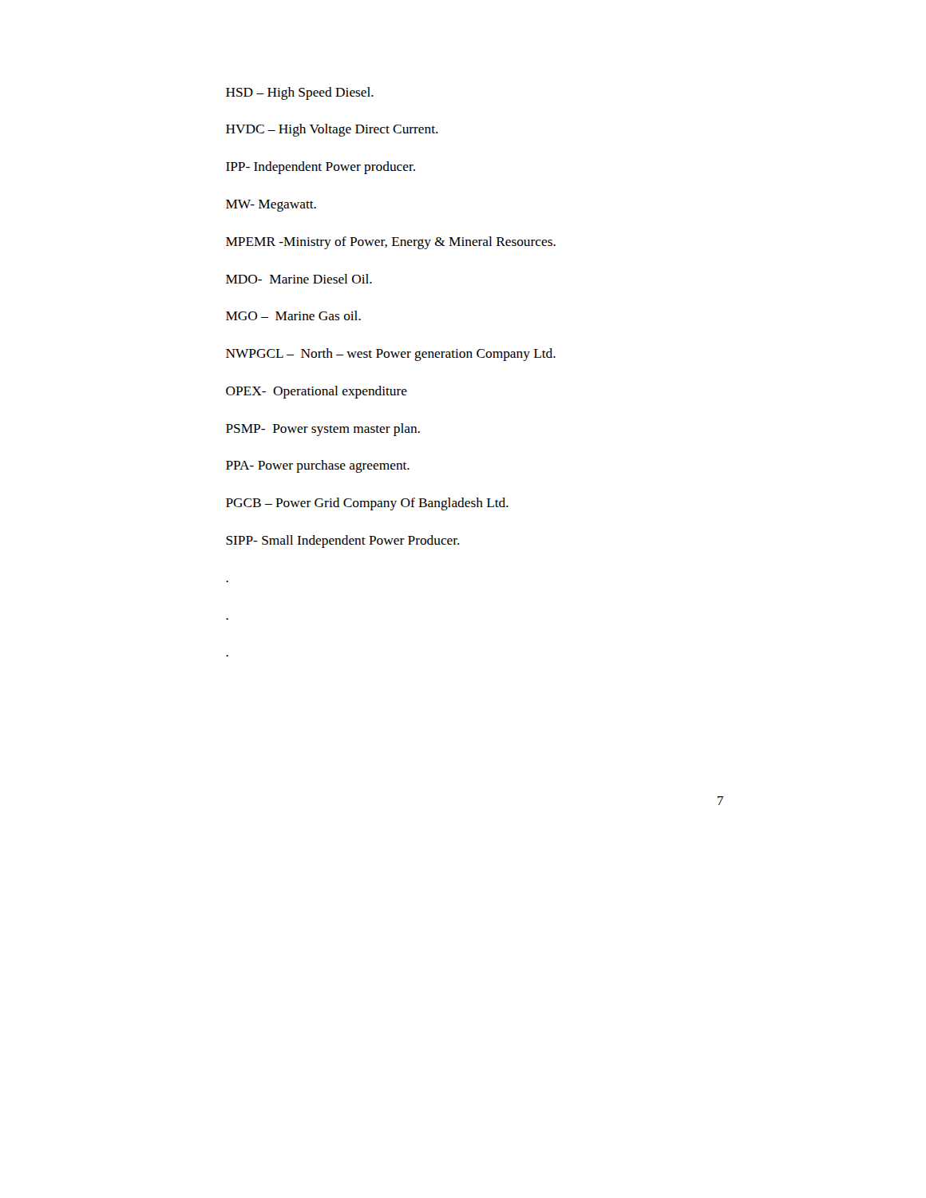HSD – High Speed Diesel.
HVDC – High Voltage Direct Current.
IPP- Independent Power producer.
MW- Megawatt.
MPEMR -Ministry of Power, Energy & Mineral Resources.
MDO- Marine Diesel Oil.
MGO – Marine Gas oil.
NWPGCL – North – west Power generation Company Ltd.
OPEX- Operational expenditure
PSMP- Power system master plan.
PPA- Power purchase agreement.
PGCB – Power Grid Company Of Bangladesh Ltd.
SIPP- Small Independent Power Producer.
.
.
.
7